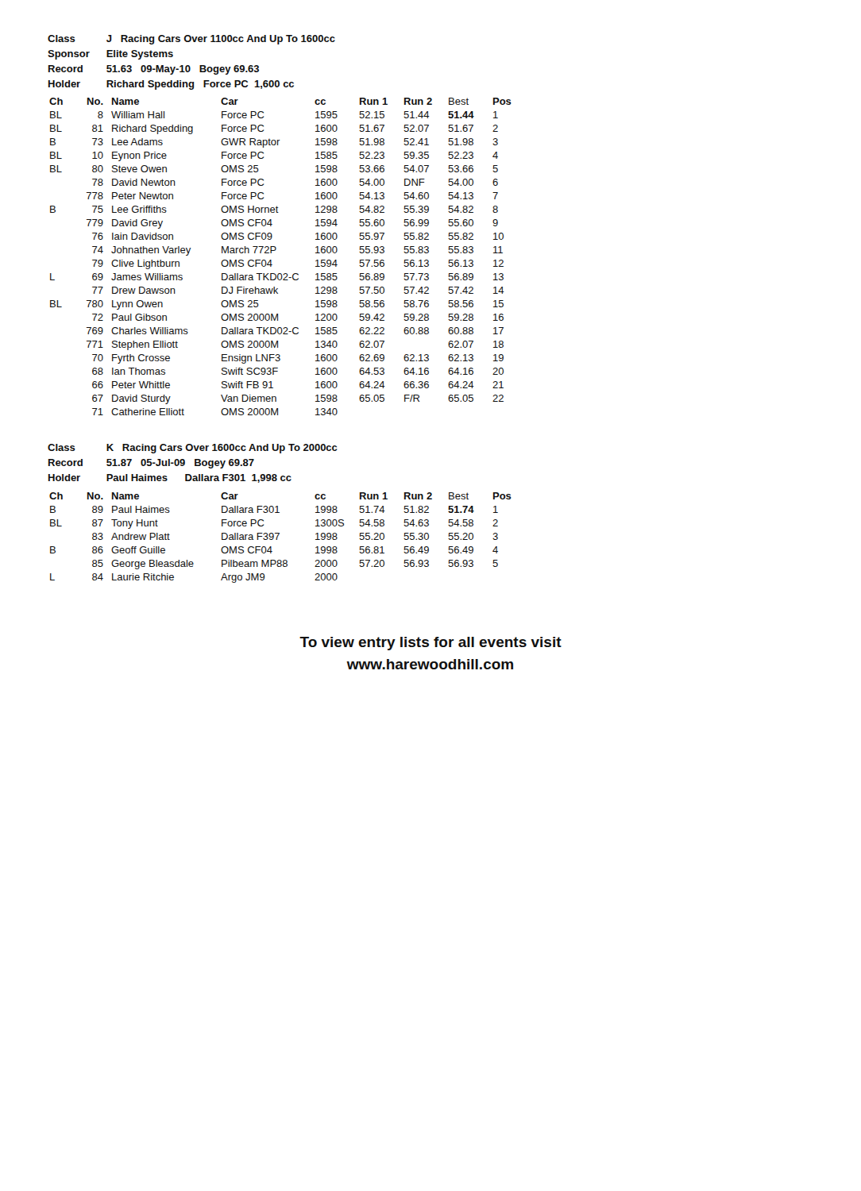Class J Racing Cars Over 1100cc And Up To 1600cc
Sponsor Elite Systems
Record 51.63 09-May-10 Bogey 69.63
Holder Richard Spedding Force PC 1,600 cc
| Ch | No. | Name | Car | cc | Run 1 | Run 2 | Best | Pos |
| --- | --- | --- | --- | --- | --- | --- | --- | --- |
| BL | 8 | William Hall | Force PC | 1595 | 52.15 | 51.44 | 51.44 | 1 |
| BL | 81 | Richard Spedding | Force PC | 1600 | 51.67 | 52.07 | 51.67 | 2 |
| B | 73 | Lee Adams | GWR Raptor | 1598 | 51.98 | 52.41 | 51.98 | 3 |
| BL | 10 | Eynon Price | Force PC | 1585 | 52.23 | 59.35 | 52.23 | 4 |
| BL | 80 | Steve Owen | OMS 25 | 1598 | 53.66 | 54.07 | 53.66 | 5 |
| | 78 | David Newton | Force PC | 1600 | 54.00 | DNF | 54.00 | 6 |
| | 778 | Peter Newton | Force PC | 1600 | 54.13 | 54.60 | 54.13 | 7 |
| B | 75 | Lee Griffiths | OMS Hornet | 1298 | 54.82 | 55.39 | 54.82 | 8 |
| | 779 | David Grey | OMS CF04 | 1594 | 55.60 | 56.99 | 55.60 | 9 |
| | 76 | Iain Davidson | OMS CF09 | 1600 | 55.97 | 55.82 | 55.82 | 10 |
| | 74 | Johnathen Varley | March 772P | 1600 | 55.93 | 55.83 | 55.83 | 11 |
| | 79 | Clive Lightburn | OMS CF04 | 1594 | 57.56 | 56.13 | 56.13 | 12 |
| L | 69 | James Williams | Dallara TKD02-C | 1585 | 56.89 | 57.73 | 56.89 | 13 |
| | 77 | Drew Dawson | DJ Firehawk | 1298 | 57.50 | 57.42 | 57.42 | 14 |
| BL | 780 | Lynn Owen | OMS 25 | 1598 | 58.56 | 58.76 | 58.56 | 15 |
| | 72 | Paul Gibson | OMS 2000M | 1200 | 59.42 | 59.28 | 59.28 | 16 |
| | 769 | Charles Williams | Dallara TKD02-C | 1585 | 62.22 | 60.88 | 60.88 | 17 |
| | 771 | Stephen Elliott | OMS 2000M | 1340 | 62.07 | | 62.07 | 18 |
| | 70 | Fyrth Crosse | Ensign LNF3 | 1600 | 62.69 | 62.13 | 62.13 | 19 |
| | 68 | Ian Thomas | Swift SC93F | 1600 | 64.53 | 64.16 | 64.16 | 20 |
| | 66 | Peter Whittle | Swift FB 91 | 1600 | 64.24 | 66.36 | 64.24 | 21 |
| | 67 | David Sturdy | Van Diemen | 1598 | 65.05 | F/R | 65.05 | 22 |
| | 71 | Catherine Elliott | OMS 2000M | 1340 | | | | |
Class K Racing Cars Over 1600cc And Up To 2000cc
Record 51.87 05-Jul-09 Bogey 69.87
Holder Paul Haimes Dallara F301 1,998 cc
| Ch | No. | Name | Car | cc | Run 1 | Run 2 | Best | Pos |
| --- | --- | --- | --- | --- | --- | --- | --- | --- |
| B | 89 | Paul Haimes | Dallara F301 | 1998 | 51.74 | 51.82 | 51.74 | 1 |
| BL | 87 | Tony Hunt | Force PC | 1300S | 54.58 | 54.63 | 54.58 | 2 |
| | 83 | Andrew Platt | Dallara F397 | 1998 | 55.20 | 55.30 | 55.20 | 3 |
| B | 86 | Geoff Guille | OMS CF04 | 1998 | 56.81 | 56.49 | 56.49 | 4 |
| | 85 | George Bleasdale | Pilbeam MP88 | 2000 | 57.20 | 56.93 | 56.93 | 5 |
| L | 84 | Laurie Ritchie | Argo JM9 | 2000 | | | | |
To view entry lists for all events visit
www.harewoodhill.com